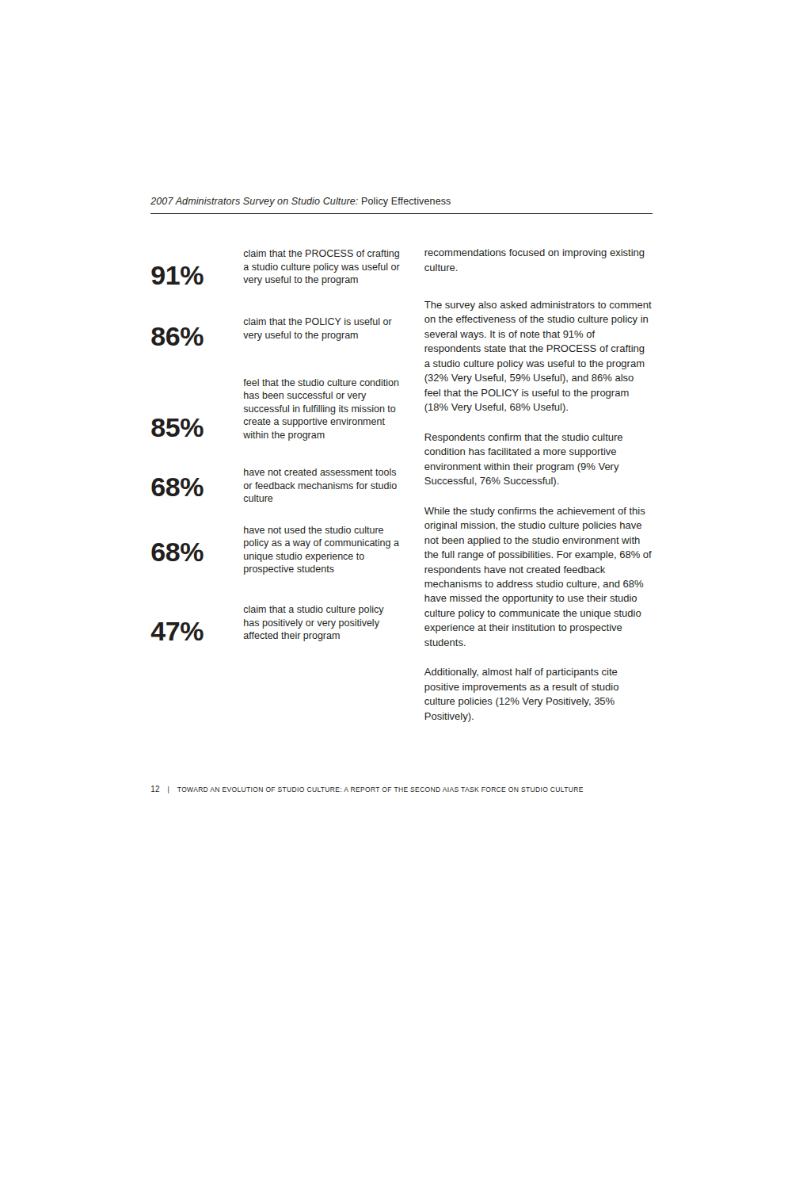2007 Administrators Survey on Studio Culture: Policy Effectiveness
91%
claim that the PROCESS of crafting a studio culture policy was useful or very useful to the program
86%
claim that the POLICY is useful or very useful to the program
85%
feel that the studio culture condition has been successful or very successful in fulfilling its mission to create a supportive environment within the program
68%
have not created assessment tools or feedback mechanisms for studio culture
68%
have not used the studio culture policy as a way of communicating a unique studio experience to prospective students
47%
claim that a studio culture policy has positively or very positively affected their program
recommendations focused on improving existing culture.
The survey also asked administrators to comment on the effectiveness of the studio culture policy in several ways. It is of note that 91% of respondents state that the PROCESS of crafting a studio culture policy was useful to the program (32% Very Useful, 59% Useful), and 86% also feel that the POLICY is useful to the program (18% Very Useful, 68% Useful).
Respondents confirm that the studio culture condition has facilitated a more supportive environment within their program (9% Very Successful, 76% Successful).
While the study confirms the achievement of this original mission, the studio culture policies have not been applied to the studio environment with the full range of possibilities. For example, 68% of respondents have not created feedback mechanisms to address studio culture, and 68% have missed the opportunity to use their studio culture policy to communicate the unique studio experience at their institution to prospective students.
Additionally, almost half of participants cite positive improvements as a result of studio culture policies (12% Very Positively, 35% Positively).
12|Toward an Evolution of Studio Culture: A Report of the Second AIAS Task Force on Studio Culture